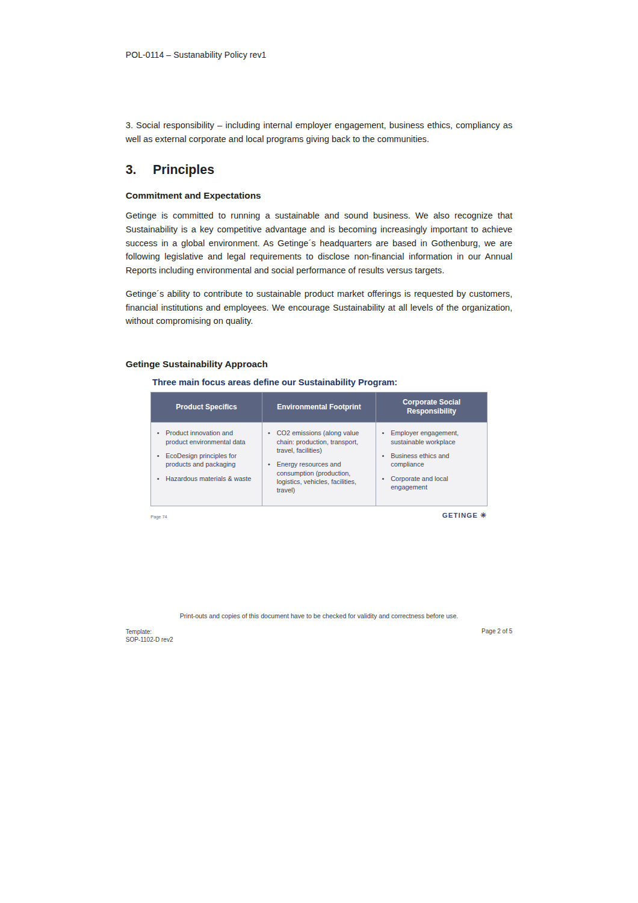POL-0114 – Sustanability Policy rev1
3. Social responsibility – including internal employer engagement, business ethics, compliancy as well as external corporate and local programs giving back to the communities.
3. Principles
Commitment and Expectations
Getinge is committed to running a sustainable and sound business. We also recognize that Sustainability is a key competitive advantage and is becoming increasingly important to achieve success in a global environment. As Getinge´s headquarters are based in Gothenburg, we are following legislative and legal requirements to disclose non-financial information in our Annual Reports including environmental and social performance of results versus targets.
Getinge´s ability to contribute to sustainable product market offerings is requested by customers, financial institutions and employees. We encourage Sustainability at all levels of the organization, without compromising on quality.
Getinge Sustainability Approach
Three main focus areas define our Sustainability Program:
| Product Specifics | Environmental Footprint | Corporate Social Responsibility |
| --- | --- | --- |
| Product innovation and product environmental data EcoDesign principles for products and packaging Hazardous materials & waste | CO2 emissions (along value chain: production, transport, travel, facilities) Energy resources and consumption (production, logistics, vehicles, facilities, travel) | Employer engagement, sustainable workplace Business ethics and compliance Corporate and local engagement |
Page 74
GETINGE ✳
Print-outs and copies of this document have to be checked for validity and correctness before use.
Template:
SOP-1102-D rev2
Page 2 of 5